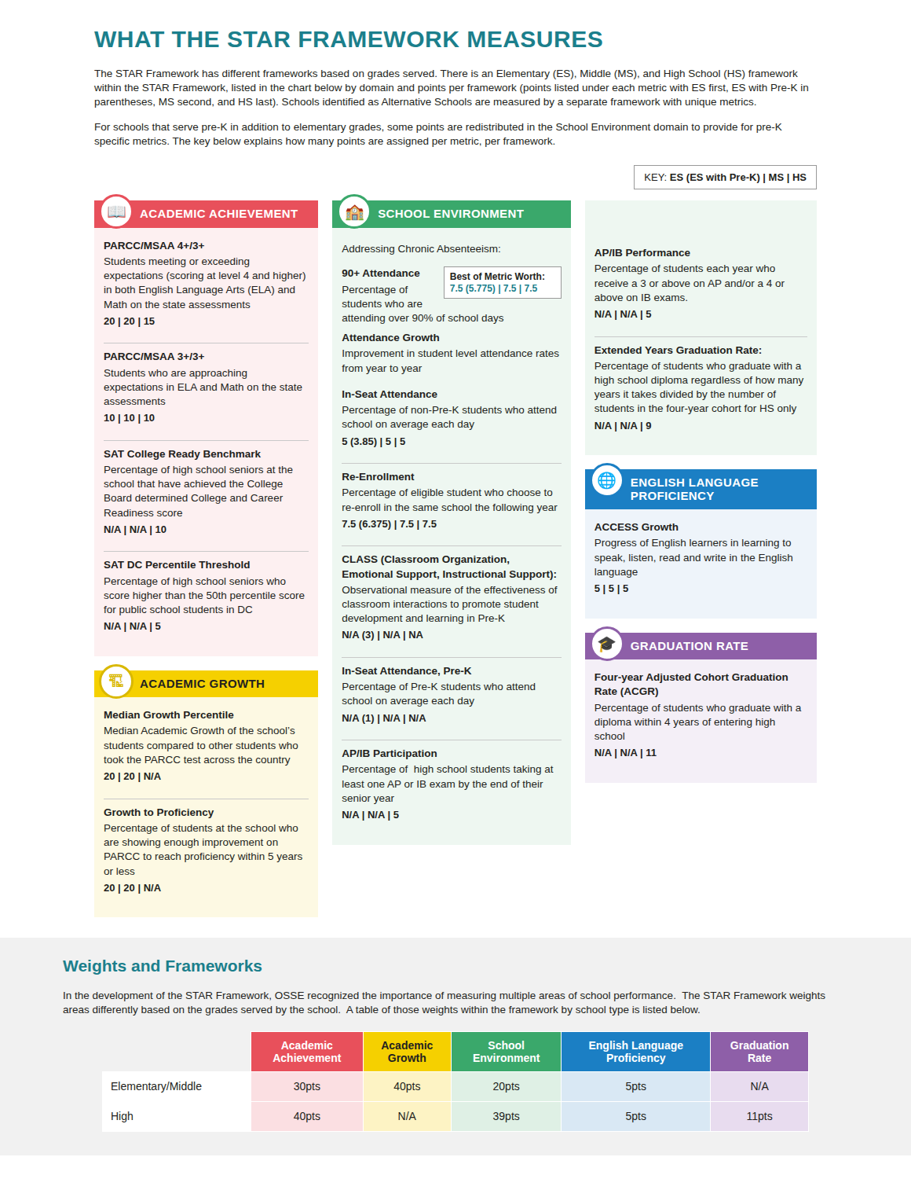What the STAR Framework Measures
The STAR Framework has different frameworks based on grades served. There is an Elementary (ES), Middle (MS), and High School (HS) framework within the STAR Framework, listed in the chart below by domain and points per framework (points listed under each metric with ES first, ES with Pre-K in parentheses, MS second, and HS last). Schools identified as Alternative Schools are measured by a separate framework with unique metrics.
For schools that serve pre-K in addition to elementary grades, some points are redistributed in the School Environment domain to provide for pre-K specific metrics. The key below explains how many points are assigned per metric, per framework.
KEY: ES (ES with Pre-K) | MS | HS
Academic Achievement
📖
PARCC/MSAA 4+/3+
Students meeting or exceeding expectations (scoring at level 4 and higher) in both English Language Arts (ELA) and Math on the state assessments
20 | 20 | 15
PARCC/MSAA 3+/3+
Students who are approaching expectations in ELA and Math on the state assessments
10 | 10 | 10
SAT College Ready Benchmark
Percentage of high school seniors at the school that have achieved the College Board determined College and Career Readiness score
N/A | N/A | 10
SAT DC Percentile Threshold
Percentage of high school seniors who score higher than the 50th percentile score for public school students in DC
N/A | N/A | 5
Academic Growth
🏗
Median Growth Percentile
Median Academic Growth of the school’s students compared to other students who took the PARCC test across the country
20 | 20 | N/A
Growth to Proficiency
Percentage of students at the school who are showing enough improvement on PARCC to reach proficiency within 5 years or less
20 | 20 | N/A
School Environment
🏫
Addressing Chronic Absenteeism:
Best of Metric Worth: 7.5 (5.775) | 7.5 | 7.5
90+ Attendance
Percentage of students who are attending over 90% of school days
Attendance Growth
Improvement in student level attendance rates from year to year
In-Seat Attendance
Percentage of non-Pre-K students who attend school on average each day
5 (3.85) | 5 | 5
Re-Enrollment
Percentage of eligible student who choose to re-enroll in the same school the following year
7.5 (6.375) | 7.5 | 7.5
CLASS (Classroom Organization, Emotional Support, Instructional Support):
Observational measure of the effectiveness of classroom interactions to promote student development and learning in Pre-K
N/A (3) | N/A | NA
In-Seat Attendance, Pre-K
Percentage of Pre-K students who attend school on average each day
N/A (1) | N/A | N/A
AP/IB Participation
Percentage of high school students taking at least one AP or IB exam by the end of their senior year
N/A | N/A | 5
AP/IB Performance
Percentage of students each year who receive a 3 or above on AP and/or a 4 or above on IB exams.
N/A | N/A | 5
Extended Years Graduation Rate:
Percentage of students who graduate with a high school diploma regardless of how many years it takes divided by the number of students in the four-year cohort for HS only
N/A | N/A | 9
English Language
Proficiency
🌐
ACCESS Growth
Progress of English learners in learning to speak, listen, read and write in the English language
5 | 5 | 5
Graduation Rate
🎓
Four-year Adjusted Cohort Graduation Rate (ACGR)
Percentage of students who graduate with a diploma within 4 years of entering high school
N/A | N/A | 11
Weights and Frameworks
In the development of the STAR Framework, OSSE recognized the importance of measuring multiple areas of school performance. The STAR Framework weights areas differently based on the grades served by the school. A table of those weights within the framework by school type is listed below.
| | Academic Achievement | Academic Growth | School Environment | English Language Proficiency | Graduation Rate |
| --- | --- | --- | --- | --- | --- |
| Elementary/Middle | 30pts | 40pts | 20pts | 5pts | N/A |
| High | 40pts | N/A | 39pts | 5pts | 11pts |